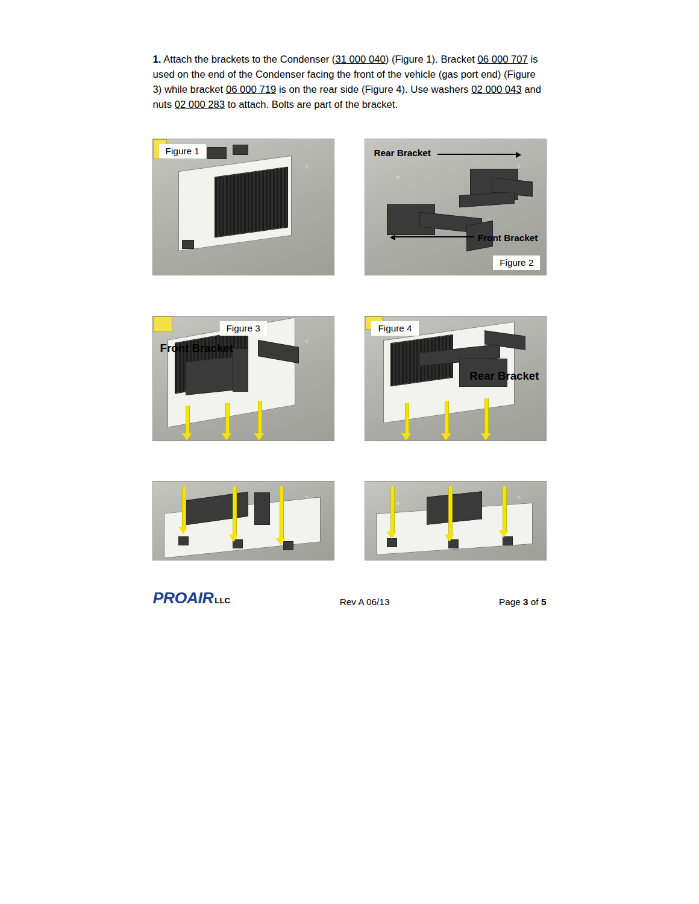1. Attach the brackets to the Condenser (31 000 040) (Figure 1). Bracket 06 000 707 is used on the end of the Condenser facing the front of the vehicle (gas port end) (Figure 3) while bracket 06 000 719 is on the rear side (Figure 4). Use washers 02 000 043 and nuts 02 000 283 to attach. Bolts are part of the bracket.
Figure 1
Rear Bracket Front Bracket Figure 2
Front Bracket Figure 3
Rear Bracket Figure 4
PROAIR LLC
Rev A 06/13
Page 3 of 5